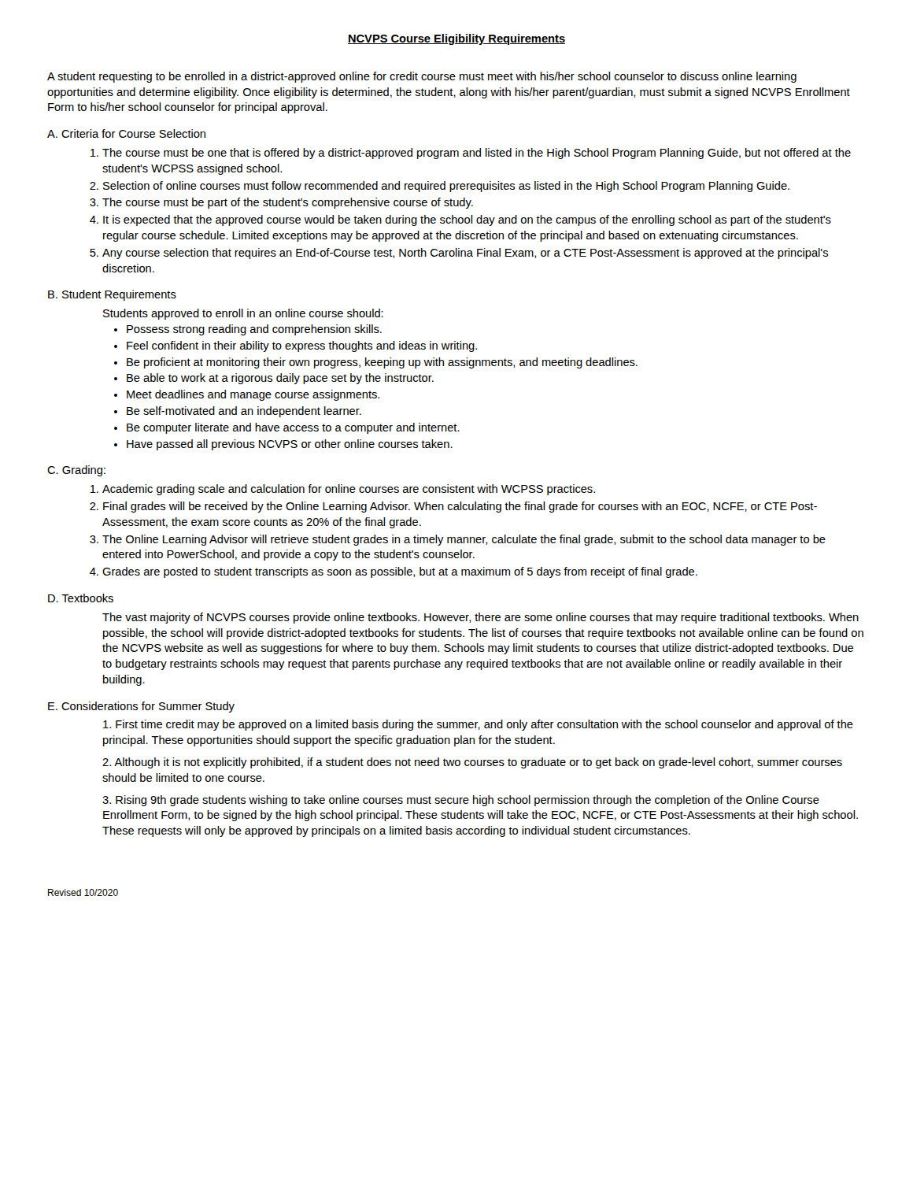NCVPS Course Eligibility Requirements
A student requesting to be enrolled in a district-approved online for credit course must meet with his/her school counselor to discuss online learning opportunities and determine eligibility. Once eligibility is determined, the student, along with his/her parent/guardian, must submit a signed NCVPS Enrollment Form to his/her school counselor for principal approval.
A. Criteria for Course Selection
The course must be one that is offered by a district-approved program and listed in the High School Program Planning Guide, but not offered at the student's WCPSS assigned school.
Selection of online courses must follow recommended and required prerequisites as listed in the High School Program Planning Guide.
The course must be part of the student's comprehensive course of study.
It is expected that the approved course would be taken during the school day and on the campus of the enrolling school as part of the student's regular course schedule. Limited exceptions may be approved at the discretion of the principal and based on extenuating circumstances.
Any course selection that requires an End-of-Course test, North Carolina Final Exam, or a CTE Post-Assessment is approved at the principal's discretion.
B. Student Requirements
Students approved to enroll in an online course should:
Possess strong reading and comprehension skills.
Feel confident in their ability to express thoughts and ideas in writing.
Be proficient at monitoring their own progress, keeping up with assignments, and meeting deadlines.
Be able to work at a rigorous daily pace set by the instructor.
Meet deadlines and manage course assignments.
Be self-motivated and an independent learner.
Be computer literate and have access to a computer and internet.
Have passed all previous NCVPS or other online courses taken.
C. Grading:
Academic grading scale and calculation for online courses are consistent with WCPSS practices.
Final grades will be received by the Online Learning Advisor. When calculating the final grade for courses with an EOC, NCFE, or CTE Post-Assessment, the exam score counts as 20% of the final grade.
The Online Learning Advisor will retrieve student grades in a timely manner, calculate the final grade, submit to the school data manager to be entered into PowerSchool, and provide a copy to the student's counselor.
Grades are posted to student transcripts as soon as possible, but at a maximum of 5 days from receipt of final grade.
D. Textbooks
The vast majority of NCVPS courses provide online textbooks. However, there are some online courses that may require traditional textbooks. When possible, the school will provide district-adopted textbooks for students. The list of courses that require textbooks not available online can be found on the NCVPS website as well as suggestions for where to buy them. Schools may limit students to courses that utilize district-adopted textbooks. Due to budgetary restraints schools may request that parents purchase any required textbooks that are not available online or readily available in their building.
E. Considerations for Summer Study
1. First time credit may be approved on a limited basis during the summer, and only after consultation with the school counselor and approval of the principal. These opportunities should support the specific graduation plan for the student.
2. Although it is not explicitly prohibited, if a student does not need two courses to graduate or to get back on grade-level cohort, summer courses should be limited to one course.
3. Rising 9th grade students wishing to take online courses must secure high school permission through the completion of the Online Course Enrollment Form, to be signed by the high school principal. These students will take the EOC, NCFE, or CTE Post-Assessments at their high school. These requests will only be approved by principals on a limited basis according to individual student circumstances.
Revised 10/2020